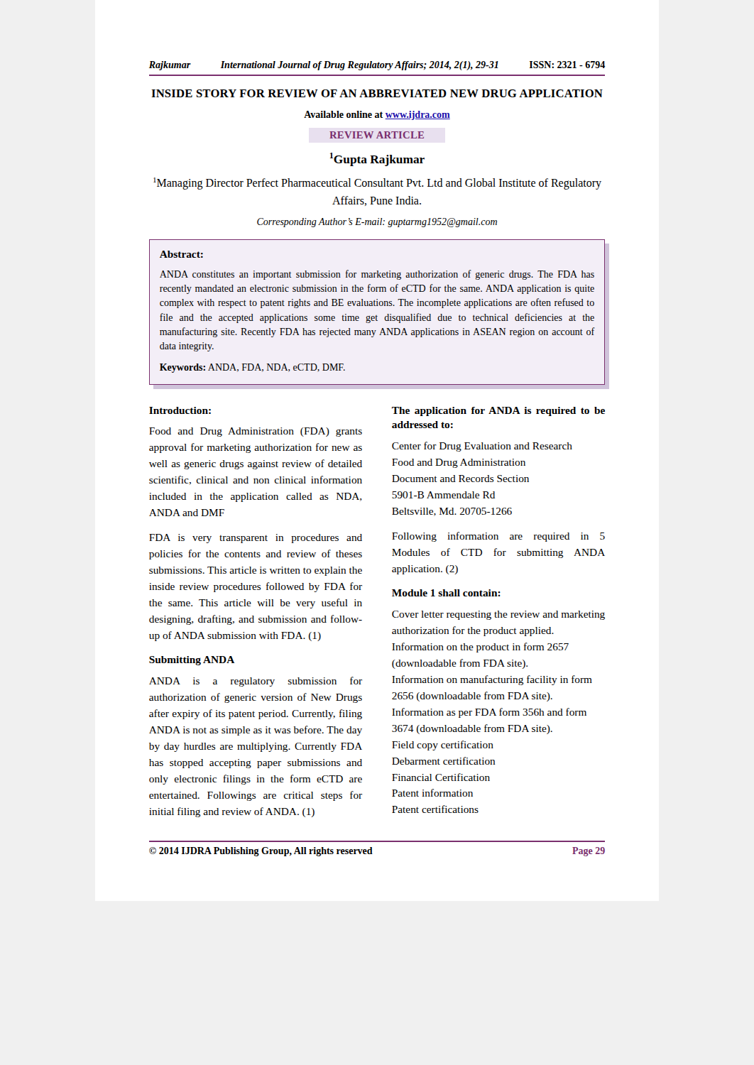Rajkumar International Journal of Drug Regulatory Affairs; 2014, 2(1), 29-31 ISSN: 2321 - 6794
INSIDE STORY FOR REVIEW OF AN ABBREVIATED NEW DRUG APPLICATION
Available online at www.ijdra.com
REVIEW ARTICLE
1Gupta Rajkumar
1Managing Director Perfect Pharmaceutical Consultant Pvt. Ltd and Global Institute of Regulatory Affairs, Pune India.
Corresponding Author’s E-mail: guptarmg1952@gmail.com
Abstract:
ANDA constitutes an important submission for marketing authorization of generic drugs. The FDA has recently mandated an electronic submission in the form of eCTD for the same. ANDA application is quite complex with respect to patent rights and BE evaluations. The incomplete applications are often refused to file and the accepted applications some time get disqualified due to technical deficiencies at the manufacturing site. Recently FDA has rejected many ANDA applications in ASEAN region on account of data integrity.
Keywords: ANDA, FDA, NDA, eCTD, DMF.
Introduction:
Food and Drug Administration (FDA) grants approval for marketing authorization for new as well as generic drugs against review of detailed scientific, clinical and non clinical information included in the application called as NDA, ANDA and DMF
FDA is very transparent in procedures and policies for the contents and review of theses submissions. This article is written to explain the inside review procedures followed by FDA for the same. This article will be very useful in designing, drafting, and submission and follow-up of ANDA submission with FDA. (1)
Submitting ANDA
ANDA is a regulatory submission for authorization of generic version of New Drugs after expiry of its patent period. Currently, filing ANDA is not as simple as it was before. The day by day hurdles are multiplying. Currently FDA has stopped accepting paper submissions and only electronic filings in the form eCTD are entertained. Followings are critical steps for initial filing and review of ANDA. (1)
The application for ANDA is required to be addressed to:
Center for Drug Evaluation and Research
Food and Drug Administration
Document and Records Section
5901-B Ammendale Rd
Beltsville, Md. 20705-1266
Following information are required in 5 Modules of CTD for submitting ANDA application. (2)
Module 1 shall contain:
Cover letter requesting the review and marketing authorization for the product applied.
Information on the product in form 2657 (downloadable from FDA site).
Information on manufacturing facility in form 2656 (downloadable from FDA site).
Information as per FDA form 356h and form 3674 (downloadable from FDA site).
Field copy certification
Debarment certification
Financial Certification
Patent information
Patent certifications
© 2014 IJDRA Publishing Group, All rights reserved Page 29